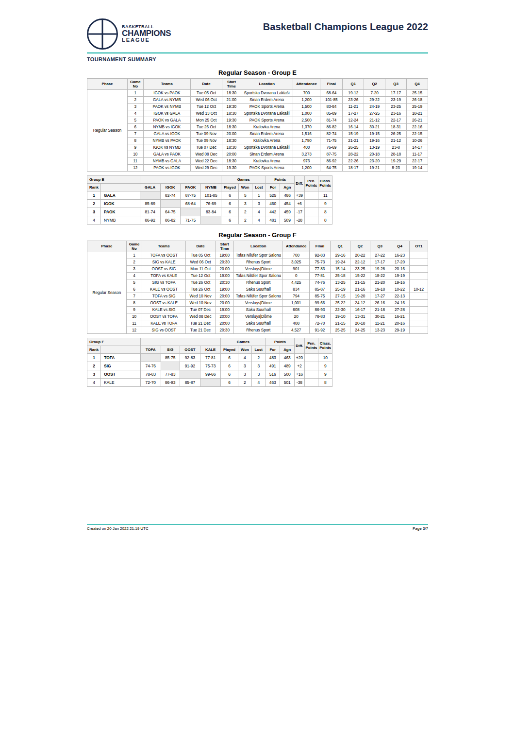BASKETBALL CHAMPIONS LEAGUE
Basketball Champions League 2022
TOURNAMENT SUMMARY
Regular Season - Group E
| Phase | Game No | Teams | Date | Start Time | Location | Attendance | Final | Q1 | Q2 | Q3 | Q4 |
| --- | --- | --- | --- | --- | --- | --- | --- | --- | --- | --- | --- |
| Regular Season | 1 | IGOK vs PAOK | Tue 05 Oct | 18:30 | Sportska Dvorana Laktaši | 700 | 68-64 | 19-12 | 7-20 | 17-17 | 25-15 |
| 2 | GALA vs NYMB | Wed 06 Oct | 21:00 | Sinan Erdem Arena | 1,200 | 101-85 | 23-26 | 29-22 | 23-19 | 26-18 |
| 3 | PAOK vs NYMB | Tue 12 Oct | 19:30 | PAOK Sports Arena | 1,500 | 83-84 | 11-21 | 24-19 | 23-25 | 25-19 |
| 4 | IGOK vs GALA | Wed 13 Oct | 18:30 | Sportska Dvorana Laktaši | 1,000 | 85-89 | 17-27 | 27-25 | 23-16 | 18-21 |
| 5 | PAOK vs GALA | Mon 25 Oct | 19:30 | PAOK Sports Arena | 2,500 | 81-74 | 12-24 | 21-12 | 22-17 | 26-21 |
| 6 | NYMB vs IGOK | Tue 26 Oct | 18:30 | Kralovka Arena | 1,370 | 86-82 | 16-14 | 30-21 | 18-31 | 22-16 |
| 7 | GALA vs IGOK | Tue 09 Nov | 20:00 | Sinan Erdem Arena | 1,516 | 82-74 | 15-19 | 19-15 | 26-25 | 22-15 |
| 8 | NYMB vs PAOK | Tue 09 Nov | 18:30 | Kralovka Arena | 1,790 | 71-75 | 21-21 | 19-16 | 21-12 | 10-26 |
| 9 | IGOK vs NYMB | Tue 07 Dec | 18:30 | Sportska Dvorana Laktaši | 400 | 76-69 | 26-25 | 13-19 | 23-8 | 14-17 |
| 10 | GALA vs PAOK | Wed 08 Dec | 20:00 | Sinan Erdem Arena | 3,273 | 87-75 | 28-22 | 20-18 | 28-18 | 11-17 |
| 11 | NYMB vs GALA | Wed 22 Dec | 18:30 | Kralovka Arena | 973 | 86-92 | 22-26 | 23-20 | 19-29 | 22-17 |
| 12 | PAOK vs IGOK | Wed 29 Dec | 19:30 | PAOK Sports Arena | 1,200 | 64-75 | 18-17 | 19-21 | 8-23 | 19-14 |
| Group E | | Games | Points | Diff. | Pen. Points | Class. Points |
| --- | --- | --- | --- | --- | --- | --- |
| Rank | | GALA | IGOK | PAOK | NYMB | Played | Won | Lost | For | Agn |
| 1 | GALA | | 82-74 | 87-75 | 101-85 | 6 | 5 | 1 | 525 | 486 | +39 | | 11 |
| 2 | IGOK | 85-89 | | 68-64 | 76-69 | 6 | 3 | 3 | 460 | 454 | +6 | | 9 |
| 3 | PAOK | 81-74 | 64-75 | | 83-84 | 6 | 2 | 4 | 442 | 459 | -17 | | 8 |
| 4 | NYMB | 86-92 | 86-82 | 71-75 | | 6 | 2 | 4 | 481 | 509 | -28 | | 8 |
Regular Season - Group F
| Phase | Game No | Teams | Date | Start Time | Location | Attendance | Final | Q1 | Q2 | Q3 | Q4 | OT1 |
| --- | --- | --- | --- | --- | --- | --- | --- | --- | --- | --- | --- | --- |
| Regular Season | 1 | TOFA vs OOST | Tue 05 Oct | 19:00 | Tofas Nilüfer Spor Salonu | 700 | 92-83 | 29-16 | 20-22 | 27-22 | 16-23 | |
| 2 | SIG vs KALE | Wed 06 Oct | 20:30 | Rhenus Sport | 3,025 | 75-73 | 19-24 | 22-12 | 17-17 | 17-20 | |
| 3 | OOST vs SIG | Mon 11 Oct | 20:00 | Versluys/Dôme | 901 | 77-83 | 15-14 | 23-25 | 19-28 | 20-16 | |
| 4 | TOFA vs KALE | Tue 12 Oct | 19:00 | Tofas Nilüfer Spor Salonu | 0 | 77-81 | 25-18 | 15-22 | 18-22 | 19-19 | |
| 5 | SIG vs TOFA | Tue 26 Oct | 20:30 | Rhenus Sport | 4,425 | 74-76 | 13-25 | 21-15 | 21-20 | 19-16 | |
| 6 | KALE vs OOST | Tue 26 Oct | 19:00 | Saku Suurhall | 834 | 85-87 | 25-19 | 21-16 | 19-18 | 10-22 | 10-12 |
| 7 | TOFA vs SIG | Wed 10 Nov | 20:00 | Tofas Nilüfer Spor Salonu | 794 | 85-75 | 27-15 | 19-20 | 17-27 | 22-13 | |
| 8 | OOST vs KALE | Wed 10 Nov | 20:00 | Versluys/Dôme | 1,001 | 99-66 | 25-22 | 24-12 | 26-16 | 24-16 | |
| 9 | KALE vs SIG | Tue 07 Dec | 19:00 | Saku Suurhall | 608 | 86-93 | 22-30 | 16-17 | 21-18 | 27-28 | |
| 10 | OOST vs TOFA | Wed 08 Dec | 20:00 | Versluys/Dôme | 20 | 78-83 | 19-10 | 13-31 | 30-21 | 16-21 | |
| 11 | KALE vs TOFA | Tue 21 Dec | 20:00 | Saku Suurhall | 408 | 72-70 | 21-15 | 20-18 | 11-21 | 20-16 | |
| 12 | SIG vs OOST | Tue 21 Dec | 20:30 | Rhenus Sport | 4,527 | 91-92 | 25-25 | 24-25 | 13-23 | 29-19 | |
| Group F | | Games | Points | Diff. | Pen. Points | Class. Points |
| --- | --- | --- | --- | --- | --- | --- |
| Rank | | TOFA | SIG | OOST | KALE | Played | Won | Lost | For | Agn |
| 1 | TOFA | | 85-75 | 92-83 | 77-81 | 6 | 4 | 2 | 483 | 463 | +20 | | 10 |
| 2 | SIG | 74-76 | | 91-92 | 75-73 | 6 | 3 | 3 | 491 | 489 | +2 | | 9 |
| 3 | OOST | 78-83 | 77-83 | | 99-66 | 6 | 3 | 3 | 516 | 500 | +16 | | 9 |
| 4 | KALE | 72-70 | 86-93 | 85-87 | | 6 | 2 | 4 | 463 | 501 | -38 | | 8 |
Created on 20 Jan 2022 21:19 UTC
Page 3/7